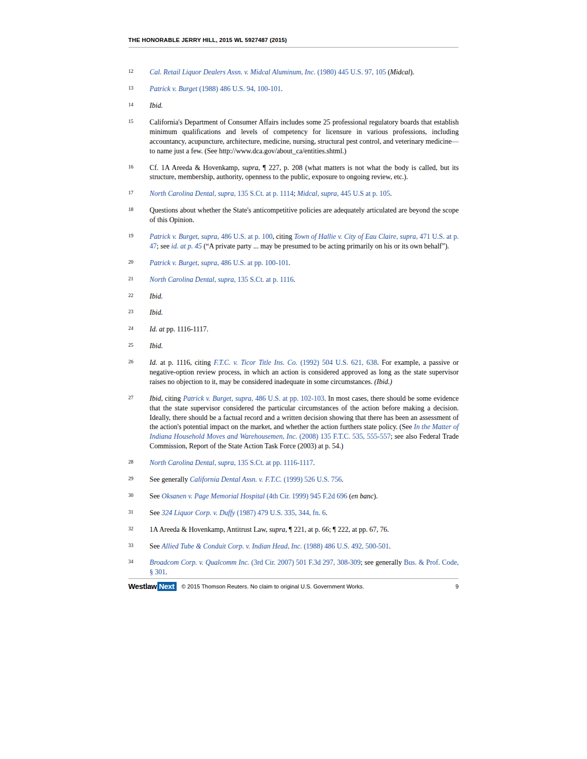THE HONORABLE JERRY HILL, 2015 WL 5927487 (2015)
| 12 | Cal. Retail Liquor Dealers Assn. v. Midcal Aluminum, Inc. (1980) 445 U.S. 97, 105 ( Midcal ). |
| 13 | Patrick v. Burget (1988) 486 U.S. 94, 100-101 . |
| 14 | Ibid. |
| 15 | California's Department of Consumer Affairs includes some 25 professional regulatory boards that establish minimum qualifications and levels of competency for licensure in various professions, including accountancy, acupuncture, architecture, medicine, nursing, structural pest control, and veterinary medicine—to name just a few. (See http://www.dca.gov/about_ca/entities.shtml.) |
| 16 | Cf. 1A Areeda & Hovenkamp, supra , ¶ 227, p. 208 (what matters is not what the body is called, but its structure, membership, authority, openness to the public, exposure to ongoing review, etc.). |
| 17 | North Carolina Dental, supra , 135 S.Ct. at p. 1114 ; Midcal, supra , 445 U.S at p. 105 . |
| 18 | Questions about whether the State's anticompetitive policies are adequately articulated are beyond the scope of this Opinion. |
| 19 | Patrick v. Burget, supra , 486 U.S. at p. 100 , citing Town of Hallie v. City of Eau Claire, supra , 471 U.S. at p. 47 ; see id. at p. 45 (“A private party ... may be presumed to be acting primarily on his or its own behalf”). |
| 20 | Patrick v. Burget, supra , 486 U.S. at pp. 100-101 . |
| 21 | North Carolina Dental, supra , 135 S.Ct. at p. 1116 . |
| 22 | Ibid. |
| 23 | Ibid. |
| 24 | Id. at pp. 1116-1117. |
| 25 | Ibid. |
| 26 | Id. at p. 1116, citing F.T.C. v. Ticor Title Ins. Co. (1992) 504 U.S. 621, 638 . For example, a passive or negative-option review process, in which an action is considered approved as long as the state supervisor raises no objection to it, may be considered inadequate in some circumstances. (Ibid.) |
| 27 | Ibid , citing Patrick v. Burget, supra , 486 U.S. at pp. 102-103 . In most cases, there should be some evidence that the state supervisor considered the particular circumstances of the action before making a decision. Ideally, there should be a factual record and a written decision showing that there has been an assessment of the action's potential impact on the market, and whether the action furthers state policy. (See In the Matter of Indiana Household Moves and Warehousemen, Inc. (2008) 135 F.T.C. 535, 555-557 ; see also Federal Trade Commission, Report of the State Action Task Force (2003) at p. 54.) |
| 28 | North Carolina Dental, supra , 135 S.Ct. at pp. 1116-1117 . |
| 29 | See generally California Dental Assn. v. F.T.C. (1999) 526 U.S. 756 . |
| 30 | See Oksanen v. Page Memorial Hospital (4th Cir. 1999) 945 F.2d 696 ( en banc ). |
| 31 | See 324 Liquor Corp. v. Duffy (1987) 479 U.S. 335, 344, fn. 6 . |
| 32 | 1A Areeda & Hovenkamp, Antitrust Law, supra , ¶ 221, at p. 66; ¶ 222, at pp. 67, 76. |
| 33 | See Allied Tube & Conduit Corp. v. Indian Head, Inc. (1988) 486 U.S. 492, 500-501 . |
| 34 | Broadcom Corp. v. Qualcomm Inc. (3rd Cir. 2007) 501 F.3d 297, 308-309 ; see generally Bus. & Prof. Code, § 301 . |
Westlaw Next © 2015 Thomson Reuters. No claim to original U.S. Government Works. 9